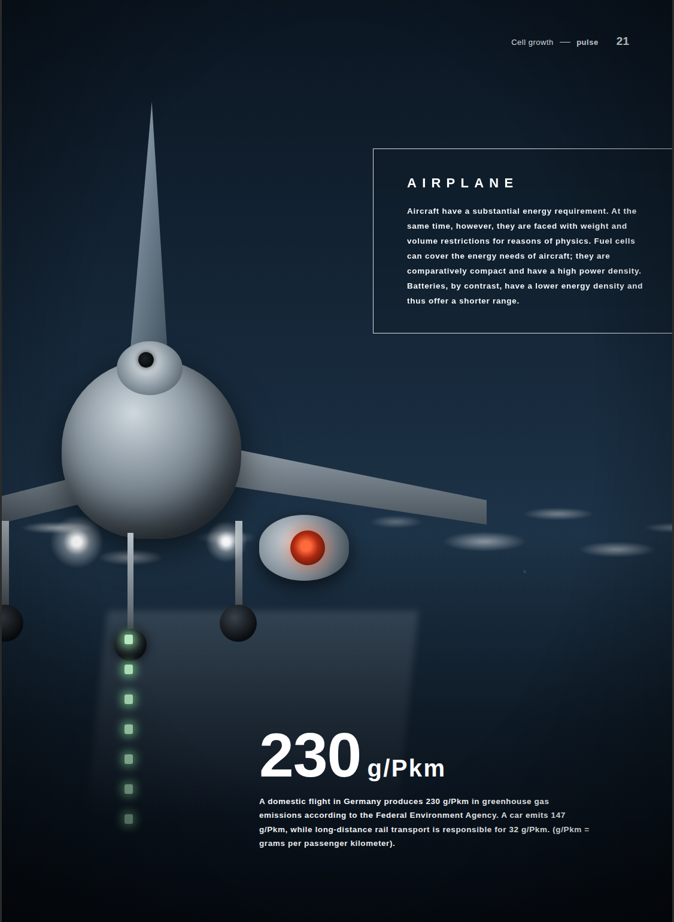Cell growth pulse 21
Airplane
Aircraft have a substantial energy requirement. At the same time, however, they are faced with weight and volume restrictions for reasons of physics. Fuel cells can cover the energy needs of aircraft; they are comparatively compact and have a high power density. Batteries, by contrast, have a lower energy density and thus offer a shorter range.
230 g/Pkm
A domestic flight in Germany produces 230 g/Pkm in greenhouse gas emissions according to the Federal Environment Agency. A car emits 147 g/Pkm, while long-distance rail transport is responsible for 32 g/Pkm. (g/Pkm = grams per passenger kilometer).